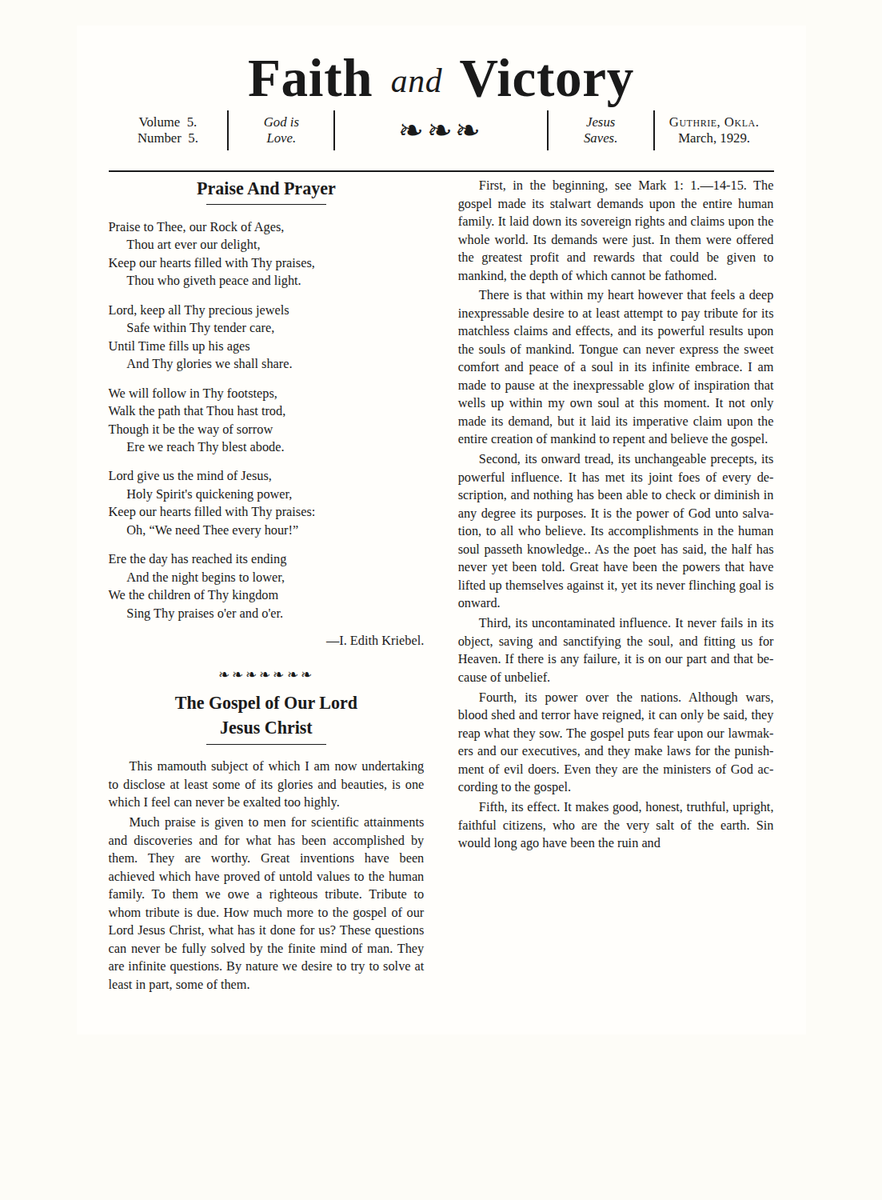Faith and Victory
| Volume 5. Number 5. | God is Love. | ❧❧❧ | Jesus Saves. | Guthrie, Okla. March, 1929. |
Praise And Prayer
Praise to Thee, our Rock of Ages, Thou art ever our delight, Keep our hearts filled with Thy praises, Thou who giveth peace and light.
Lord, keep all Thy precious jewels Safe within Thy tender care, Until Time fills up his ages And Thy glories we shall share.
We will follow in Thy footsteps, Walk the path that Thou hast trod, Though it be the way of sorrow Ere we reach Thy blest abode.
Lord give us the mind of Jesus, Holy Spirit's quickening power, Keep our hearts filled with Thy praises: Oh, “We need Thee every hour!”
Ere the day has reached its ending And the night begins to lower, We the children of Thy kingdom Sing Thy praises o'er and o'er.
—I. Edith Kriebel.
❧❧❧❧❧❧❧
The Gospel of Our Lord
Jesus Christ
This mamouth subject of which I am now undertaking to disclose at least some of its glories and beauties, is one which I feel can never be exalted too highly.
Much praise is given to men for scientific attainments and discoveries and for what has been accomplished by them. They are worthy. Great inventions have been achieved which have proved of untold values to the human family. To them we owe a righteous tribute. Tribute to whom tribute is due. How much more to the gospel of our Lord Jesus Christ, what has it done for us? These questions can never be fully solved by the finite mind of man. They are infinite questions. By nature we desire to try to solve at least in part, some of them.
First, in the beginning, see Mark 1: 1.—14-15. The gospel made its stalwart demands upon the entire human family. It laid down its sovereign rights and claims upon the whole world. Its demands were just. In them were offered the greatest profit and rewards that could be given to mankind, the depth of which cannot be fathomed.
There is that within my heart however that feels a deep inexpressable desire to at least attempt to pay tribute for its matchless claims and effects, and its powerful results upon the souls of mankind. Tongue can never express the sweet comfort and peace of a soul in its infinite embrace. I am made to pause at the inexpressable glow of inspiration that wells up within my own soul at this moment. It not only made its demand, but it laid its imperative claim upon the entire creation of mankind to repent and believe the gospel.
Second, its onward tread, its unchangeable precepts, its powerful influence. It has met its joint foes of every description, and nothing has been able to check or diminish in any degree its purposes. It is the power of God unto salvation, to all who believe. Its accomplishments in the human soul passeth knowledge.. As the poet has said, the half has never yet been told. Great have been the powers that have lifted up themselves against it, yet its never flinching goal is onward.
Third, its uncontaminated influence. It never fails in its object, saving and sanctifying the soul, and fitting us for Heaven. If there is any failure, it is on our part and that because of unbelief.
Fourth, its power over the nations. Although wars, blood shed and terror have reigned, it can only be said, they reap what they sow. The gospel puts fear upon our lawmakers and our executives, and they make laws for the punishment of evil doers. Even they are the ministers of God according to the gospel.
Fifth, its effect. It makes good, honest, truthful, upright, faithful citizens, who are the very salt of the earth. Sin would long ago have been the ruin and